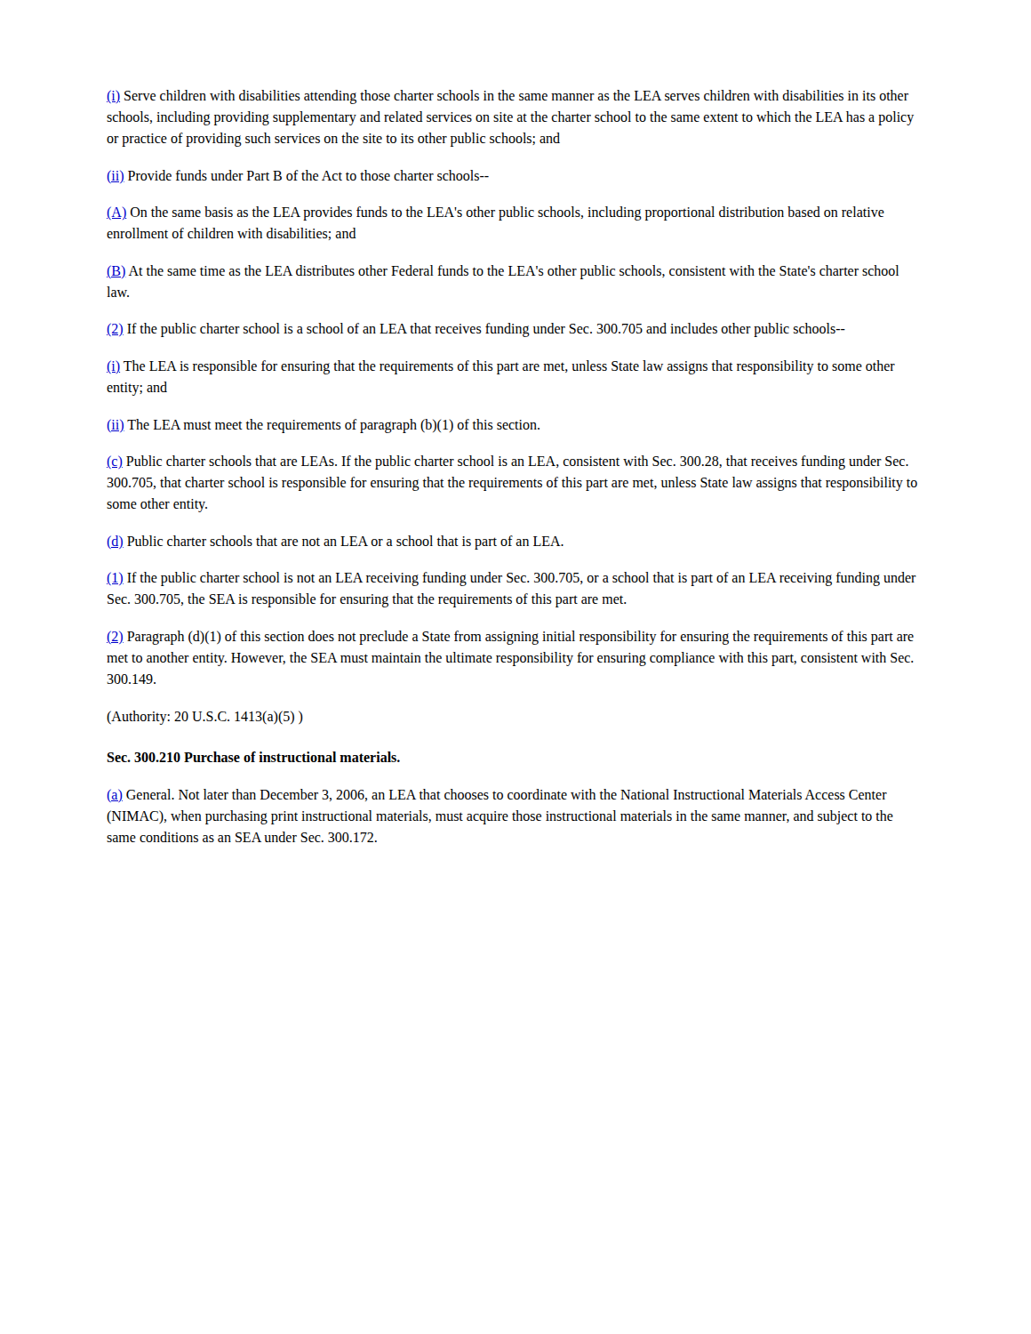(i) Serve children with disabilities attending those charter schools in the same manner as the LEA serves children with disabilities in its other schools, including providing supplementary and related services on site at the charter school to the same extent to which the LEA has a policy or practice of providing such services on the site to its other public schools; and
(ii) Provide funds under Part B of the Act to those charter schools--
(A) On the same basis as the LEA provides funds to the LEA's other public schools, including proportional distribution based on relative enrollment of children with disabilities; and
(B) At the same time as the LEA distributes other Federal funds to the LEA's other public schools, consistent with the State's charter school law.
(2) If the public charter school is a school of an LEA that receives funding under Sec. 300.705 and includes other public schools--
(i) The LEA is responsible for ensuring that the requirements of this part are met, unless State law assigns that responsibility to some other entity; and
(ii) The LEA must meet the requirements of paragraph (b)(1) of this section.
(c) Public charter schools that are LEAs. If the public charter school is an LEA, consistent with Sec. 300.28, that receives funding under Sec. 300.705, that charter school is responsible for ensuring that the requirements of this part are met, unless State law assigns that responsibility to some other entity.
(d) Public charter schools that are not an LEA or a school that is part of an LEA.
(1) If the public charter school is not an LEA receiving funding under Sec. 300.705, or a school that is part of an LEA receiving funding under Sec. 300.705, the SEA is responsible for ensuring that the requirements of this part are met.
(2) Paragraph (d)(1) of this section does not preclude a State from assigning initial responsibility for ensuring the requirements of this part are met to another entity. However, the SEA must maintain the ultimate responsibility for ensuring compliance with this part, consistent with Sec. 300.149.
(Authority: 20 U.S.C. 1413(a)(5) )
Sec. 300.210 Purchase of instructional materials.
(a) General. Not later than December 3, 2006, an LEA that chooses to coordinate with the National Instructional Materials Access Center (NIMAC), when purchasing print instructional materials, must acquire those instructional materials in the same manner, and subject to the same conditions as an SEA under Sec. 300.172.